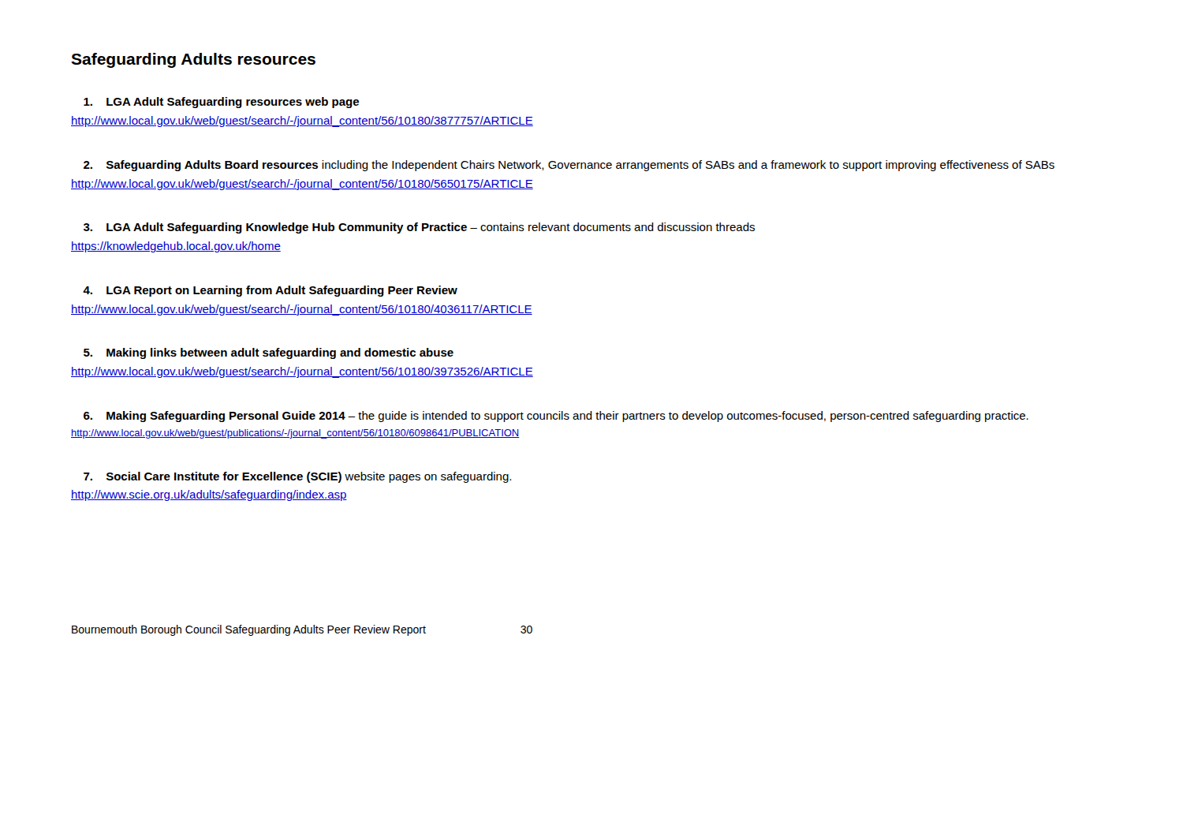Safeguarding Adults resources
LGA Adult Safeguarding resources web page
http://www.local.gov.uk/web/guest/search/-/journal_content/56/10180/3877757/ARTICLE
Safeguarding Adults Board resources including the Independent Chairs Network, Governance arrangements of SABs and a framework to support improving effectiveness of SABs
http://www.local.gov.uk/web/guest/search/-/journal_content/56/10180/5650175/ARTICLE
LGA Adult Safeguarding Knowledge Hub Community of Practice – contains relevant documents and discussion threads
https://knowledgehub.local.gov.uk/home
LGA Report on Learning from Adult Safeguarding Peer Review
http://www.local.gov.uk/web/guest/search/-/journal_content/56/10180/4036117/ARTICLE
Making links between adult safeguarding and domestic abuse
http://www.local.gov.uk/web/guest/search/-/journal_content/56/10180/3973526/ARTICLE
Making Safeguarding Personal Guide 2014 – the guide is intended to support councils and their partners to develop outcomes-focused, person-centred safeguarding practice.
http://www.local.gov.uk/web/guest/publications/-/journal_content/56/10180/6098641/PUBLICATION
Social Care Institute for Excellence (SCIE) website pages on safeguarding.
http://www.scie.org.uk/adults/safeguarding/index.asp
Bournemouth Borough Council Safeguarding Adults Peer Review Report 30